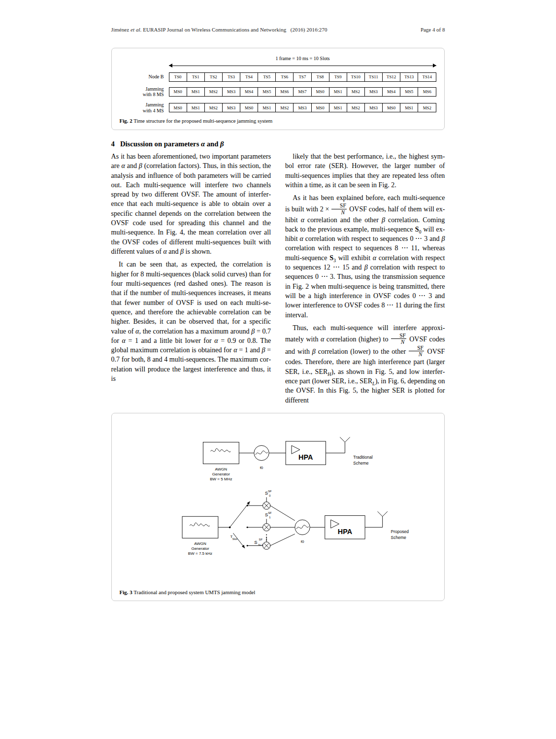Jiménez et al. EURASIP Journal on Wireless Communications and Networking (2016) 2016:270
Page 4 of 8
1 frame = 10 ms = 10 Slots
Node B
TS0
TS1
TS2
TS3
TS4
TS5
TS6
TS7
TS8
TS9
TS10
TS11
TS12
TS13
TS14
Jamming
with 8 MS
MS0
MS1
MS2
MS3
MS4
MS5
MS6
MS7
MS0
MS1
MS2
MS3
MS4
MS5
MS6
Jamming
with 4 MS
MS0
MS1
MS2
MS3
MS0
MS1
MS2
MS3
MS0
MS1
MS2
MS3
MS0
MS1
MS2
Fig. 2 Time structure for the proposed multi-sequence jamming system
4 Discussion on parameters α and β
As it has been aforementioned, two important parameters are α and β (correlation factors). Thus, in this section, the analysis and influence of both parameters will be carried out. Each multi-sequence will interfere two channels spread by two different OVSF. The amount of interference that each multi-sequence is able to obtain over a specific channel depends on the correlation between the OVSF code used for spreading this channel and the multi-sequence. In Fig. 4, the mean correlation over all the OVSF codes of different multi-sequences built with different values of α and β is shown.
It can be seen that, as expected, the correlation is higher for 8 multi-sequences (black solid curves) than for four multi-sequences (red dashed ones). The reason is that if the number of multi-sequences increases, it means that fewer number of OVSF is used on each multi-sequence, and therefore the achievable correlation can be higher. Besides, it can be observed that, for a specific value of α, the correlation has a maximum around β = 0.7 for α = 1 and a little bit lower for α = 0.9 or 0.8. The global maximum correlation is obtained for α = 1 and β = 0.7 for both, 8 and 4 multi-sequences. The maximum correlation will produce the largest interference and thus, it is
likely that the best performance, i.e., the highest symbol error rate (SER). However, the larger number of multi-sequences implies that they are repeated less often within a time, as it can be seen in Fig. 2.
As it has been explained before, each multi-sequence is built with 2 × SF N OVSF codes, half of them will exhibit α correlation and the other β correlation. Coming back to the previous example, multi-sequence S0 will exhibit α correlation with respect to sequences 0 ⋯ 3 and β correlation with respect to sequences 8 ⋯ 11, whereas multi-sequence S3 will exhibit α correlation with respect to sequences 12 ⋯ 15 and β correlation with respect to sequences 0 ⋯ 3. Thus, using the transmission sequence in Fig. 2 when multi-sequence is being transmitted, there will be a high interference in OVSF codes 0 ⋯ 3 and lower interference to OVSF codes 8 ⋯ 11 during the first interval.
Thus, each multi-sequence will interfere approximately with α correlation (higher) to SF N OVSF codes and with β correlation (lower) to the other SF N OVSF codes. Therefore, there are high interference part (larger SER, i.e., SERH), as shown in Fig. 5, and low interference part (lower SER, i.e., SERL), in Fig. 6, depending on the OVSF. In this Fig. 5, the higher SER is plotted for different
AWGN Generator BW = 5 MHz f0 HPA Traditional Scheme AWGN Generator BW = 7.5 kHz T Slot S 0 SF S 1 SF S N-1 SF f0 HPA Proposed Scheme
Fig. 3 Traditional and proposed system UMTS jamming model